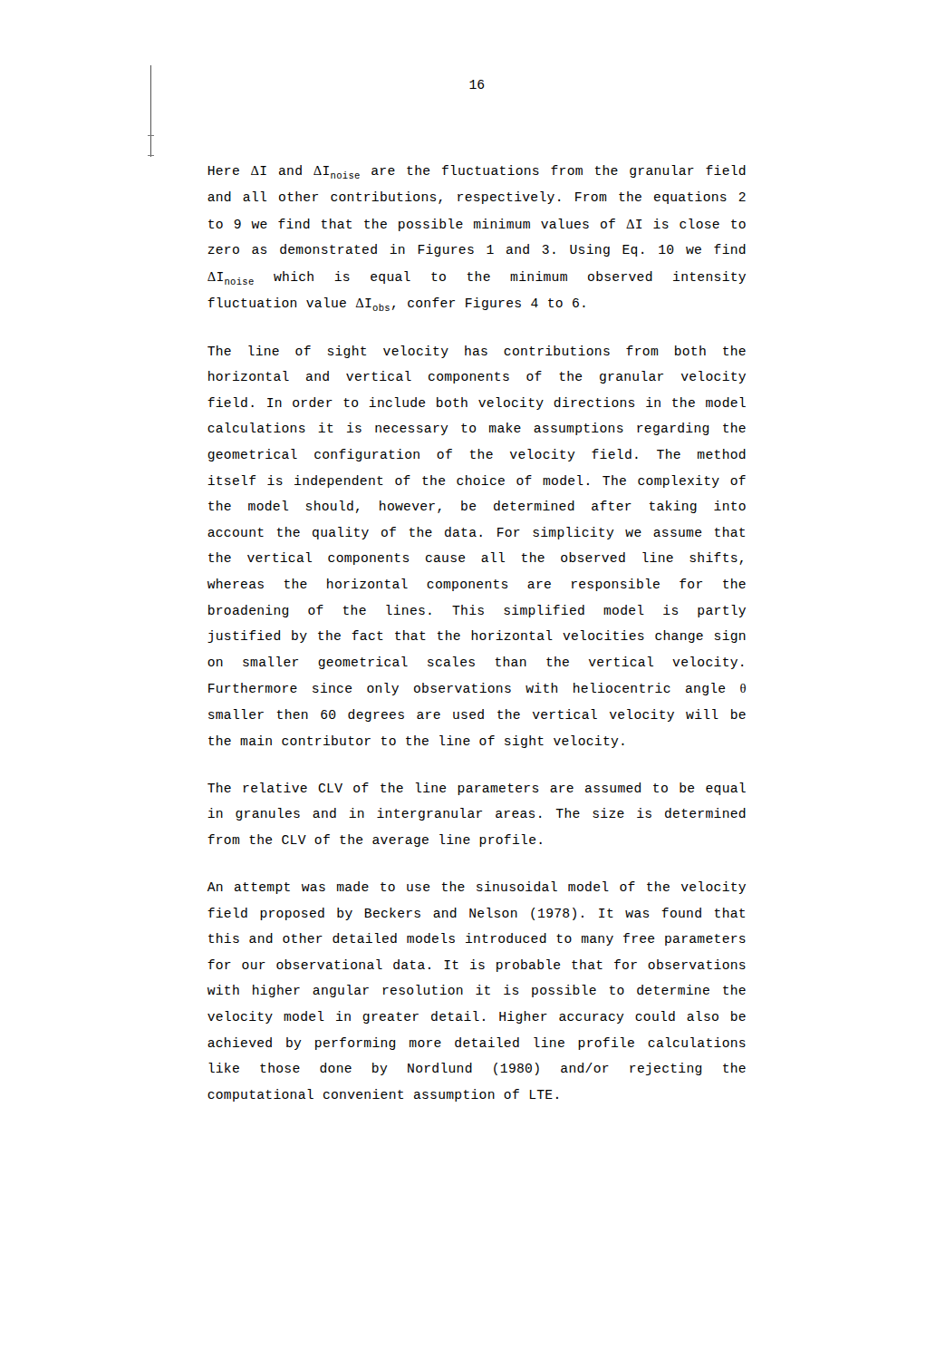16
Here ΔI and ΔInoise are the fluctuations from the granular field and all other contributions, respectively. From the equations 2 to 9 we find that the possible minimum values of ΔI is close to zero as demonstrated in Figures 1 and 3. Using Eq. 10 we find ΔInoise which is equal to the minimum observed intensity fluctuation value ΔIobs, confer Figures 4 to 6.
The line of sight velocity has contributions from both the horizontal and vertical components of the granular velocity field. In order to include both velocity directions in the model calculations it is necessary to make assumptions regarding the geometrical configuration of the velocity field. The method itself is independent of the choice of model. The complexity of the model should, however, be determined after taking into account the quality of the data. For simplicity we assume that the vertical components cause all the observed line shifts, whereas the horizontal components are responsible for the broadening of the lines. This simplified model is partly justified by the fact that the horizontal velocities change sign on smaller geometrical scales than the vertical velocity. Furthermore since only observations with heliocentric angle θ smaller then 60 degrees are used the vertical velocity will be the main contributor to the line of sight velocity.
The relative CLV of the line parameters are assumed to be equal in granules and in intergranular areas. The size is determined from the CLV of the average line profile.
An attempt was made to use the sinusoidal model of the velocity field proposed by Beckers and Nelson (1978). It was found that this and other detailed models introduced to many free parameters for our observational data. It is probable that for observations with higher angular resolution it is possible to determine the velocity model in greater detail. Higher accuracy could also be achieved by performing more detailed line profile calculations like those done by Nordlund (1980) and/or rejecting the computational convenient assumption of LTE.